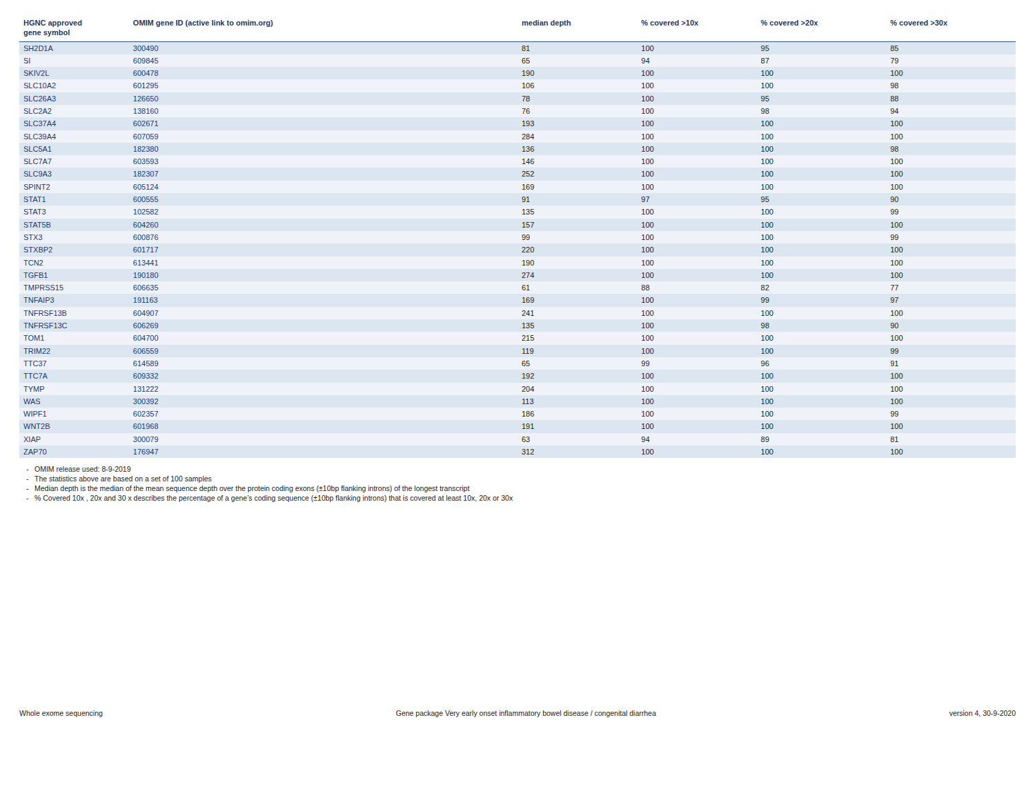| HGNC approved gene symbol | OMIM gene ID (active link to omim.org) | median depth | % covered >10x | % covered >20x | % covered >30x |
| --- | --- | --- | --- | --- | --- |
| SH2D1A | 300490 | 81 | 100 | 95 | 85 |
| SI | 609845 | 65 | 94 | 87 | 79 |
| SKIV2L | 600478 | 190 | 100 | 100 | 100 |
| SLC10A2 | 601295 | 106 | 100 | 100 | 98 |
| SLC26A3 | 126650 | 78 | 100 | 95 | 88 |
| SLC2A2 | 138160 | 76 | 100 | 98 | 94 |
| SLC37A4 | 602671 | 193 | 100 | 100 | 100 |
| SLC39A4 | 607059 | 284 | 100 | 100 | 100 |
| SLC5A1 | 182380 | 136 | 100 | 100 | 98 |
| SLC7A7 | 603593 | 146 | 100 | 100 | 100 |
| SLC9A3 | 182307 | 252 | 100 | 100 | 100 |
| SPINT2 | 605124 | 169 | 100 | 100 | 100 |
| STAT1 | 600555 | 91 | 97 | 95 | 90 |
| STAT3 | 102582 | 135 | 100 | 100 | 99 |
| STAT5B | 604260 | 157 | 100 | 100 | 100 |
| STX3 | 600876 | 99 | 100 | 100 | 99 |
| STXBP2 | 601717 | 220 | 100 | 100 | 100 |
| TCN2 | 613441 | 190 | 100 | 100 | 100 |
| TGFB1 | 190180 | 274 | 100 | 100 | 100 |
| TMPRSS15 | 606635 | 61 | 88 | 82 | 77 |
| TNFAIP3 | 191163 | 169 | 100 | 99 | 97 |
| TNFRSF13B | 604907 | 241 | 100 | 100 | 100 |
| TNFRSF13C | 606269 | 135 | 100 | 98 | 90 |
| TOM1 | 604700 | 215 | 100 | 100 | 100 |
| TRIM22 | 606559 | 119 | 100 | 100 | 99 |
| TTC37 | 614589 | 65 | 99 | 96 | 91 |
| TTC7A | 609332 | 192 | 100 | 100 | 100 |
| TYMP | 131222 | 204 | 100 | 100 | 100 |
| WAS | 300392 | 113 | 100 | 100 | 100 |
| WIPF1 | 602357 | 186 | 100 | 100 | 99 |
| WNT2B | 601968 | 191 | 100 | 100 | 100 |
| XIAP | 300079 | 63 | 94 | 89 | 81 |
| ZAP70 | 176947 | 312 | 100 | 100 | 100 |
OMIM release used: 8-9-2019
The statistics above are based on a set of 100 samples
Median depth is the median of the mean sequence depth over the protein coding exons (±10bp flanking introns) of the longest transcript
% Covered 10x , 20x and 30 x describes the percentage of a gene’s coding sequence (±10bp flanking introns) that is covered at least 10x, 20x or 30x
Whole exome sequencing
Gene package Very early onset inflammatory bowel disease / congenital diarrhea
version 4, 30-9-2020